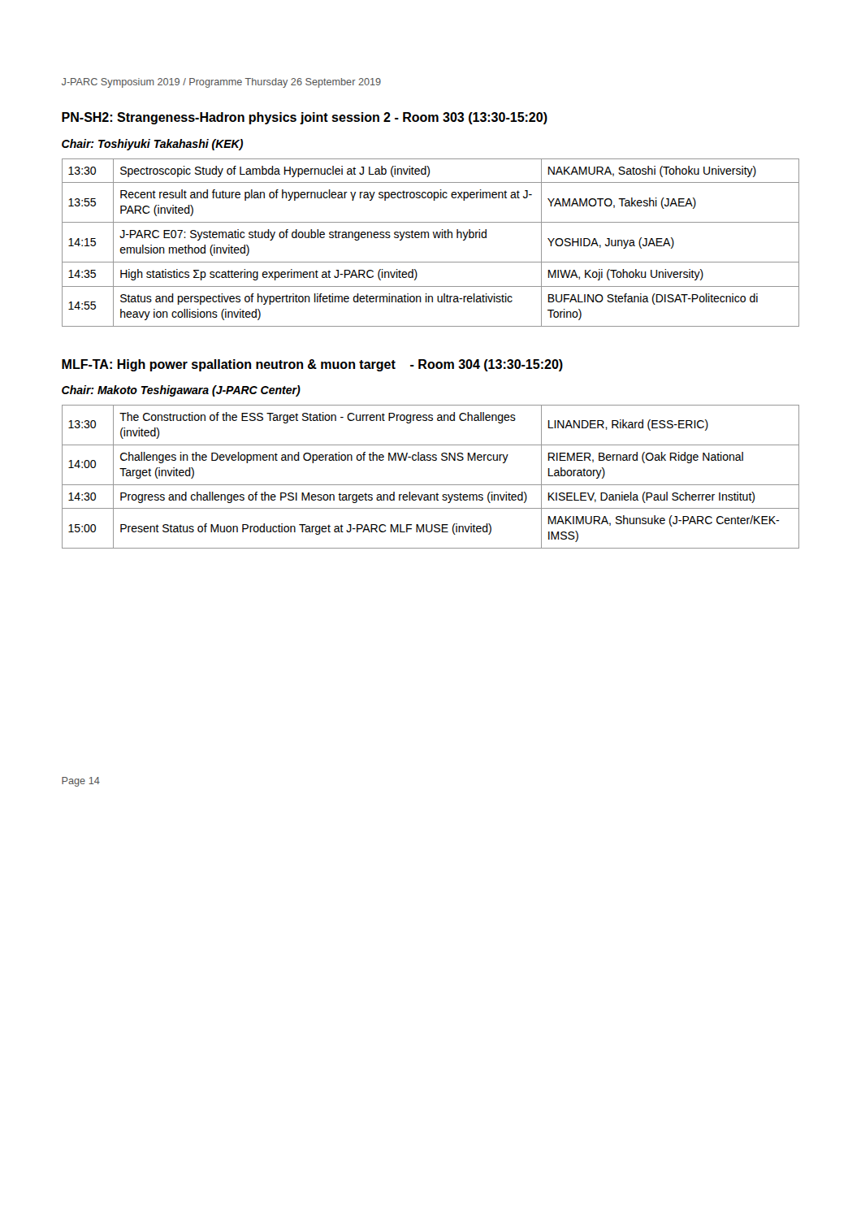J-PARC Symposium 2019 / Programme Thursday 26 September 2019
PN-SH2: Strangeness-Hadron physics joint session 2 - Room 303 (13:30-15:20)
Chair: Toshiyuki Takahashi (KEK)
| 13:30 | Spectroscopic Study of Lambda Hypernuclei at J Lab (invited) | NAKAMURA, Satoshi (Tohoku University) |
| 13:55 | Recent result and future plan of hypernuclear γ ray spectroscopic experiment at J-PARC (invited) | YAMAMOTO, Takeshi (JAEA) |
| 14:15 | J-PARC E07: Systematic study of double strangeness system with hybrid emulsion method (invited) | YOSHIDA, Junya (JAEA) |
| 14:35 | High statistics Σp scattering experiment at J-PARC (invited) | MIWA, Koji (Tohoku University) |
| 14:55 | Status and perspectives of hypertriton lifetime determination in ultra-relativistic heavy ion collisions (invited) | BUFALINO Stefania (DISAT-Politecnico di Torino) |
MLF-TA: High power spallation neutron & muon target - Room 304 (13:30-15:20)
Chair: Makoto Teshigawara (J-PARC Center)
| 13:30 | The Construction of the ESS Target Station - Current Progress and Challenges (invited) | LINANDER, Rikard (ESS-ERIC) |
| 14:00 | Challenges in the Development and Operation of the MW-class SNS Mercury Target (invited) | RIEMER, Bernard (Oak Ridge National Laboratory) |
| 14:30 | Progress and challenges of the PSI Meson targets and relevant systems (invited) | KISELEV, Daniela (Paul Scherrer Institut) |
| 15:00 | Present Status of Muon Production Target at J-PARC MLF MUSE (invited) | MAKIMURA, Shunsuke (J-PARC Center/KEK-IMSS) |
Page 14